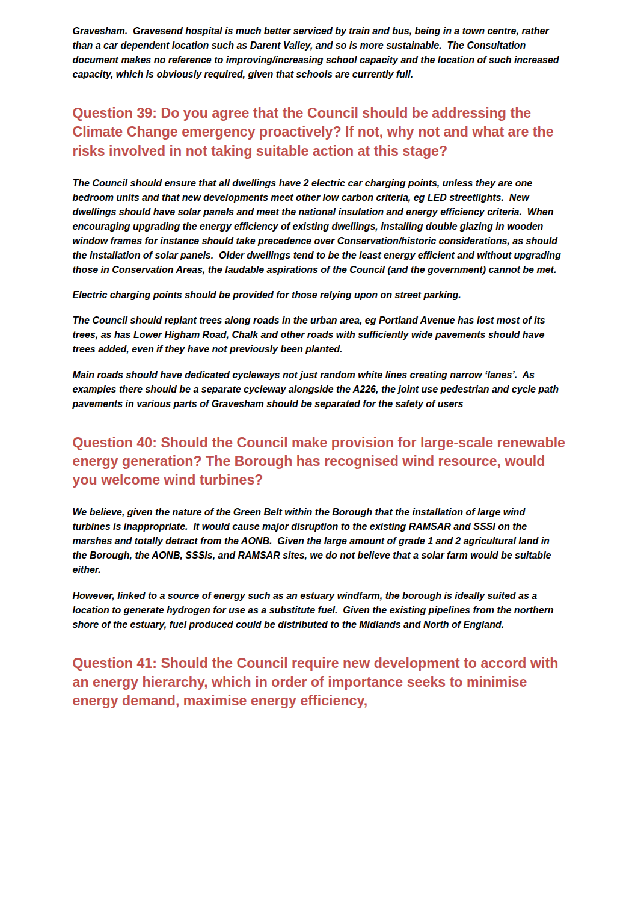Gravesham. Gravesend hospital is much better serviced by train and bus, being in a town centre, rather than a car dependent location such as Darent Valley, and so is more sustainable. The Consultation document makes no reference to improving/increasing school capacity and the location of such increased capacity, which is obviously required, given that schools are currently full.
Question 39: Do you agree that the Council should be addressing the Climate Change emergency proactively? If not, why not and what are the risks involved in not taking suitable action at this stage?
The Council should ensure that all dwellings have 2 electric car charging points, unless they are one bedroom units and that new developments meet other low carbon criteria, eg LED streetlights. New dwellings should have solar panels and meet the national insulation and energy efficiency criteria. When encouraging upgrading the energy efficiency of existing dwellings, installing double glazing in wooden window frames for instance should take precedence over Conservation/historic considerations, as should the installation of solar panels. Older dwellings tend to be the least energy efficient and without upgrading those in Conservation Areas, the laudable aspirations of the Council (and the government) cannot be met.
Electric charging points should be provided for those relying upon on street parking.
The Council should replant trees along roads in the urban area, eg Portland Avenue has lost most of its trees, as has Lower Higham Road, Chalk and other roads with sufficiently wide pavements should have trees added, even if they have not previously been planted.
Main roads should have dedicated cycleways not just random white lines creating narrow ‘lanes’. As examples there should be a separate cycleway alongside the A226, the joint use pedestrian and cycle path pavements in various parts of Gravesham should be separated for the safety of users
Question 40: Should the Council make provision for large-scale renewable energy generation? The Borough has recognised wind resource, would you welcome wind turbines?
We believe, given the nature of the Green Belt within the Borough that the installation of large wind turbines is inappropriate. It would cause major disruption to the existing RAMSAR and SSSI on the marshes and totally detract from the AONB. Given the large amount of grade 1 and 2 agricultural land in the Borough, the AONB, SSSIs, and RAMSAR sites, we do not believe that a solar farm would be suitable either.
However, linked to a source of energy such as an estuary windfarm, the borough is ideally suited as a location to generate hydrogen for use as a substitute fuel. Given the existing pipelines from the northern shore of the estuary, fuel produced could be distributed to the Midlands and North of England.
Question 41: Should the Council require new development to accord with an energy hierarchy, which in order of importance seeks to minimise energy demand, maximise energy efficiency,